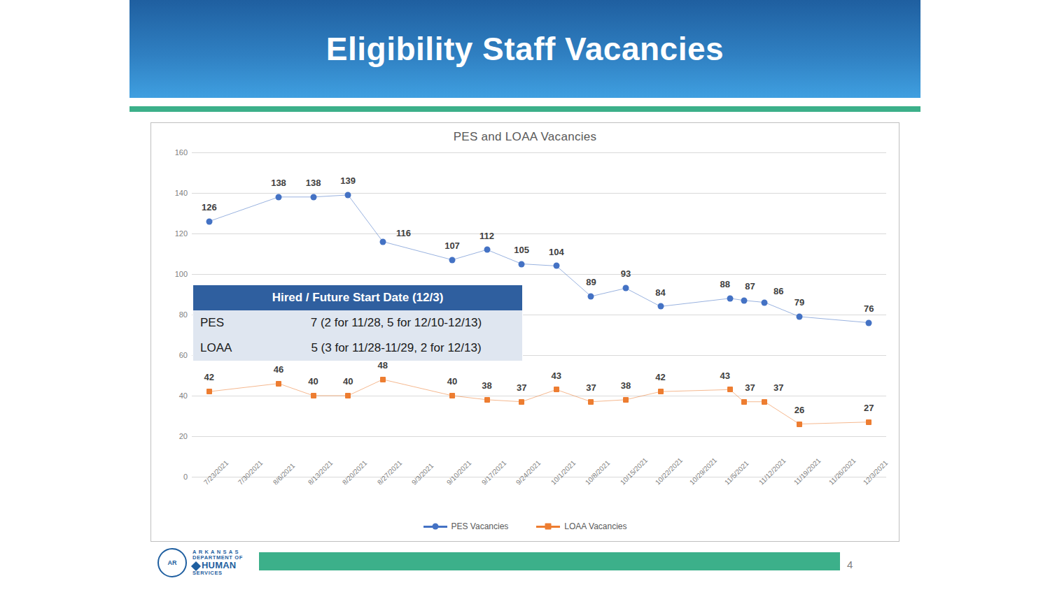Eligibility Staff Vacancies
PES and LOAA Vacancies
160
140
120
100
80
60
40
20
0 7/23/2021 7/30/2021 8/6/2021 8/13/2021 8/20/2021 8/27/2021 9/3/2021 9/10/2021 9/17/2021 9/24/2021 10/1/2021 10/8/2021 10/15/2021 10/22/2021 10/29/2021 11/5/2021 11/12/2021 11/19/2021 11/26/2021 12/3/2021
126
138
138
139
116
107
112
105
104
89
93
84
88
87
86
79
76
42
46
40
40
48
40
38
37
43
37
38
42
43
37
37
26
27
| Hired / Future Start Date (12/3) |
| --- |
| PES | 7 (2 for 11/28, 5 for 12/10-12/13) |
| LOAA | 5 (3 for 11/28-11/29, 2 for 12/13) |
PES Vacancies
LOAA Vacancies
4
AR
A R K A N S A S DEPARTMENT OF HUMAN SERVICES